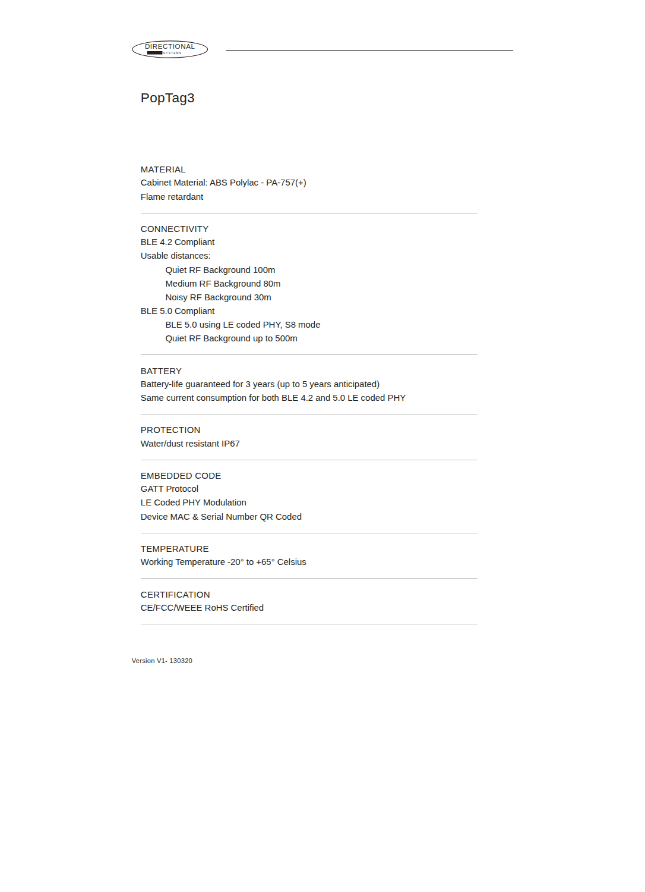Directional Systems DIRECTIONAL SYSTEMS
PopTag3
MATERIAL
Cabinet Material: ABS Polylac - PA-757(+)
Flame retardant
CONNECTIVITY
BLE 4.2 Compliant
Usable distances:
Quiet RF Background 100m
Medium RF Background 80m
Noisy RF Background 30m
BLE 5.0 Compliant
BLE 5.0 using LE coded PHY, S8 mode
Quiet RF Background up to 500m
BATTERY
Battery-life guaranteed for 3 years (up to 5 years anticipated)
Same current consumption for both BLE 4.2 and 5.0 LE coded PHY
PROTECTION
Water/dust resistant IP67
EMBEDDED CODE
GATT Protocol
LE Coded PHY Modulation
Device MAC & Serial Number QR Coded
TEMPERATURE
Working Temperature -20° to +65° Celsius
CERTIFICATION
CE/FCC/WEEE RoHS Certified
Version V1- 130320